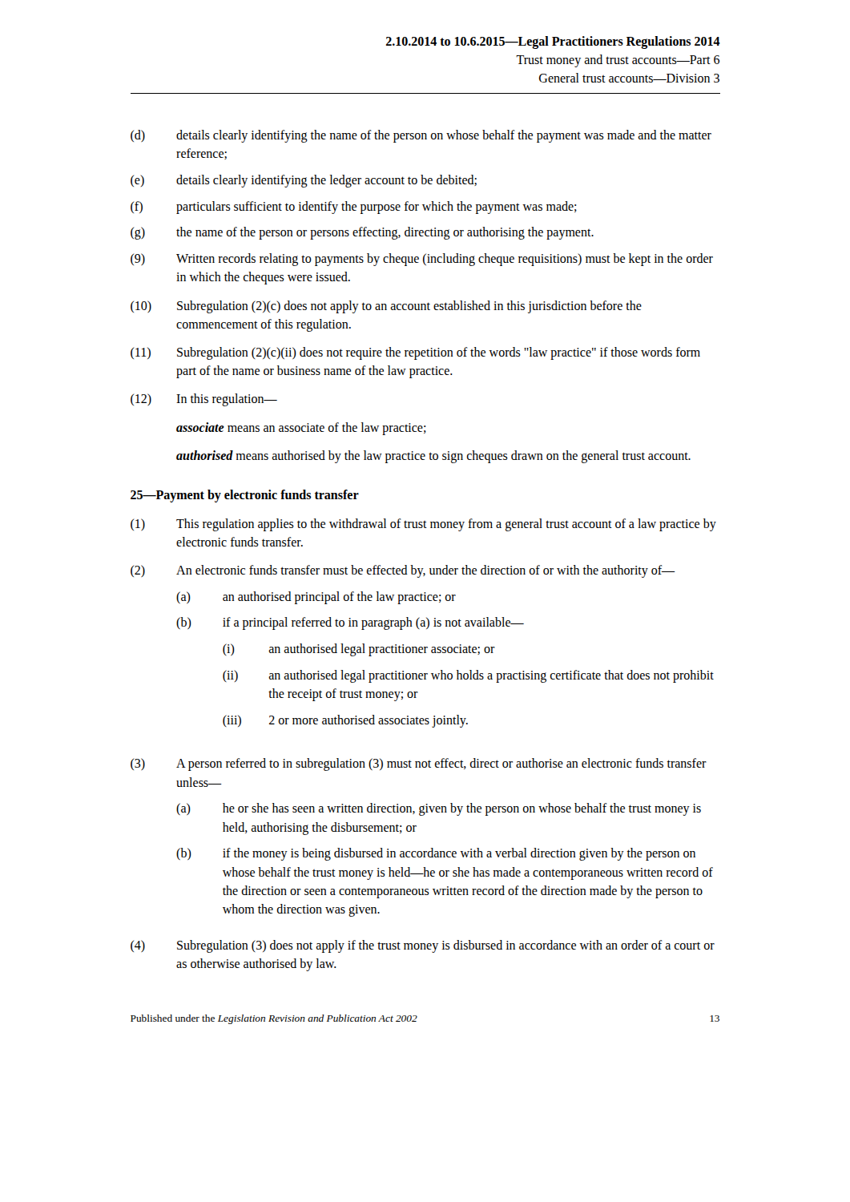2.10.2014 to 10.6.2015—Legal Practitioners Regulations 2014
Trust money and trust accounts—Part 6
General trust accounts—Division 3
(d) details clearly identifying the name of the person on whose behalf the payment was made and the matter reference;
(e) details clearly identifying the ledger account to be debited;
(f) particulars sufficient to identify the purpose for which the payment was made;
(g) the name of the person or persons effecting, directing or authorising the payment.
(9) Written records relating to payments by cheque (including cheque requisitions) must be kept in the order in which the cheques were issued.
(10) Subregulation (2)(c) does not apply to an account established in this jurisdiction before the commencement of this regulation.
(11) Subregulation (2)(c)(ii) does not require the repetition of the words "law practice" if those words form part of the name or business name of the law practice.
(12) In this regulation—
associate means an associate of the law practice;
authorised means authorised by the law practice to sign cheques drawn on the general trust account.
25—Payment by electronic funds transfer
(1) This regulation applies to the withdrawal of trust money from a general trust account of a law practice by electronic funds transfer.
(2) An electronic funds transfer must be effected by, under the direction of or with the authority of—
(a) an authorised principal of the law practice; or
(b) if a principal referred to in paragraph (a) is not available—
(i) an authorised legal practitioner associate; or
(ii) an authorised legal practitioner who holds a practising certificate that does not prohibit the receipt of trust money; or
(iii) 2 or more authorised associates jointly.
(3) A person referred to in subregulation (3) must not effect, direct or authorise an electronic funds transfer unless—
(a) he or she has seen a written direction, given by the person on whose behalf the trust money is held, authorising the disbursement; or
(b) if the money is being disbursed in accordance with a verbal direction given by the person on whose behalf the trust money is held—he or she has made a contemporaneous written record of the direction or seen a contemporaneous written record of the direction made by the person to whom the direction was given.
(4) Subregulation (3) does not apply if the trust money is disbursed in accordance with an order of a court or as otherwise authorised by law.
Published under the Legislation Revision and Publication Act 2002
13